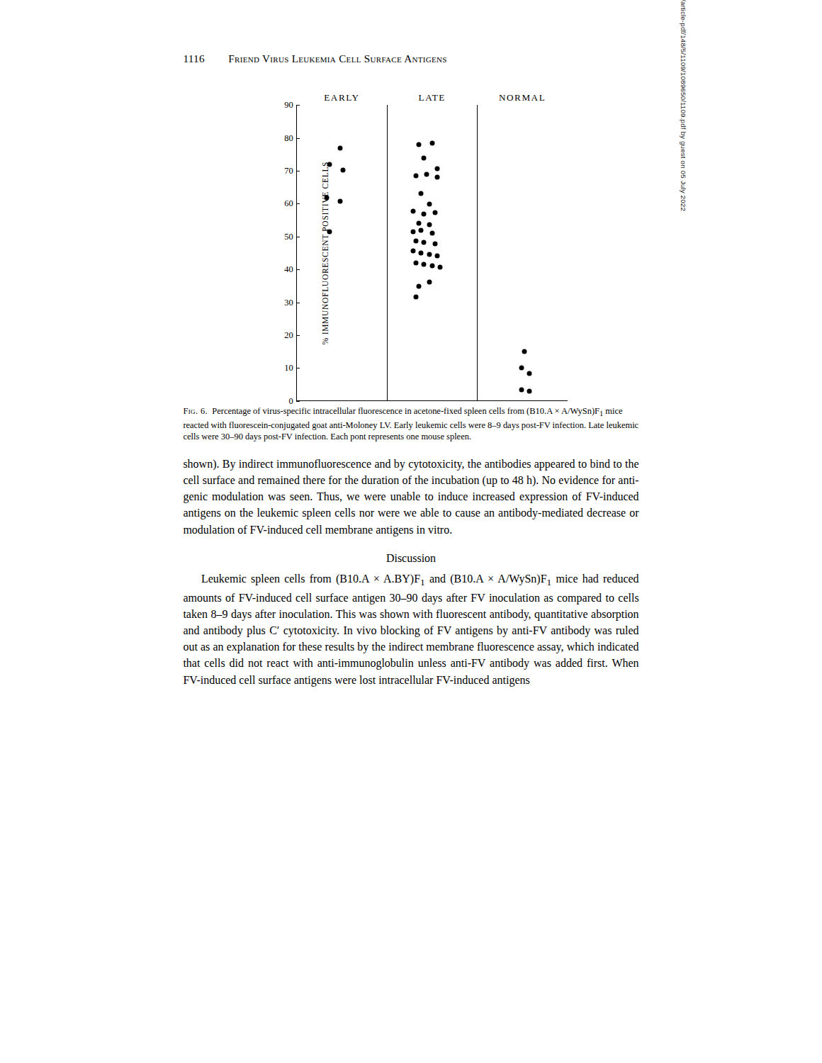1116 Friend Virus Leukemia Cell Surface Antigens
EARLY LATE NORMAL
% IMMUNOFLUORESCENT POSITIVE CELLS
90
80
70
60
50
40
30
20
10
0
Fig. 6. Percentage of virus-specific intracellular fluorescence in acetone-fixed spleen cells from (B10.A × A/WySn)F1 mice reacted with fluorescein-conjugated goat anti-Moloney LV. Early leukemic cells were 8–9 days post-FV infection. Late leukemic cells were 30–90 days post-FV infection. Each pont represents one mouse spleen.
shown). By indirect immunofluorescence and by cytotoxicity, the antibodies appeared to bind to the cell surface and remained there for the duration of the incubation (up to 48 h). No evidence for antigenic modulation was seen. Thus, we were unable to induce increased expression of FV-induced antigens on the leukemic spleen cells nor were we able to cause an antibody-mediated decrease or modulation of FV-induced cell membrane antigens in vitro.
Discussion
Leukemic spleen cells from (B10.A × A.BY)F1 and (B10.A × A/WySn)F1 mice had reduced amounts of FV-induced cell surface antigen 30–90 days after FV inoculation as compared to cells taken 8–9 days after inoculation. This was shown with fluorescent antibody, quantitative absorption and antibody plus C′ cytotoxicity. In vivo blocking of FV antigens by anti-FV antibody was ruled out as an explanation for these results by the indirect membrane fluorescence assay, which indicated that cells did not react with anti-immunoglobulin unless anti-FV antibody was added first. When FV-induced cell surface antigens were lost intracellular FV-induced antigens
Downloaded from http://rupress.org/jem/article-pdf/148/5/1109/1089650/1109.pdf by guest on 05 July 2022